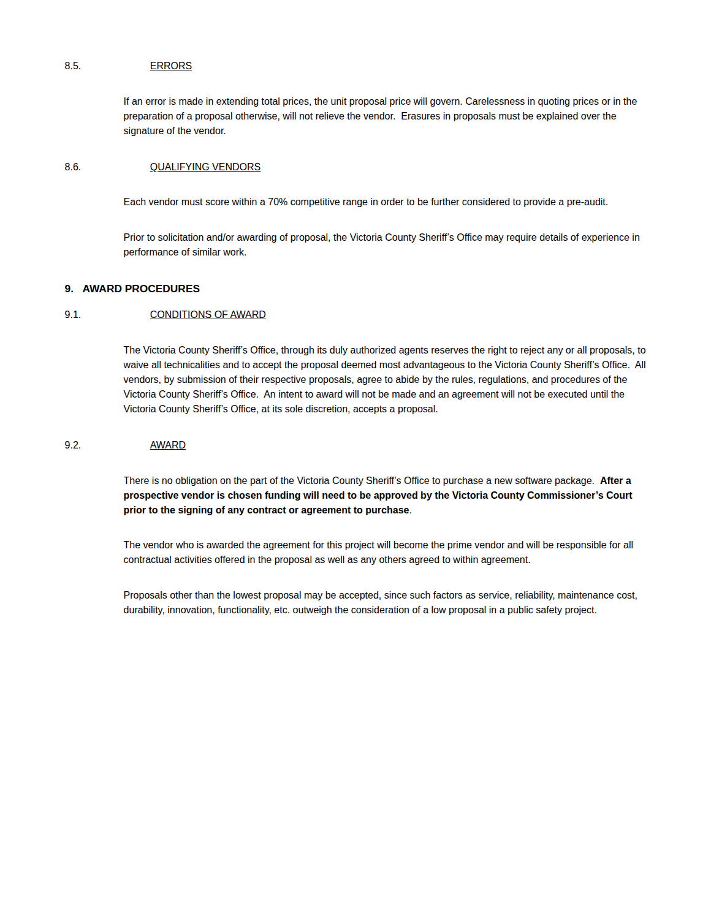8.5. ERRORS
If an error is made in extending total prices, the unit proposal price will govern. Carelessness in quoting prices or in the preparation of a proposal otherwise, will not relieve the vendor. Erasures in proposals must be explained over the signature of the vendor.
8.6. QUALIFYING VENDORS
Each vendor must score within a 70% competitive range in order to be further considered to provide a pre-audit.
Prior to solicitation and/or awarding of proposal, the Victoria County Sheriff’s Office may require details of experience in performance of similar work.
9. AWARD PROCEDURES
9.1. CONDITIONS OF AWARD
The Victoria County Sheriff’s Office, through its duly authorized agents reserves the right to reject any or all proposals, to waive all technicalities and to accept the proposal deemed most advantageous to the Victoria County Sheriff’s Office. All vendors, by submission of their respective proposals, agree to abide by the rules, regulations, and procedures of the Victoria County Sheriff’s Office. An intent to award will not be made and an agreement will not be executed until the Victoria County Sheriff’s Office, at its sole discretion, accepts a proposal.
9.2. AWARD
There is no obligation on the part of the Victoria County Sheriff’s Office to purchase a new software package. After a prospective vendor is chosen funding will need to be approved by the Victoria County Commissioner’s Court prior to the signing of any contract or agreement to purchase.
The vendor who is awarded the agreement for this project will become the prime vendor and will be responsible for all contractual activities offered in the proposal as well as any others agreed to within agreement.
Proposals other than the lowest proposal may be accepted, since such factors as service, reliability, maintenance cost, durability, innovation, functionality, etc. outweigh the consideration of a low proposal in a public safety project.